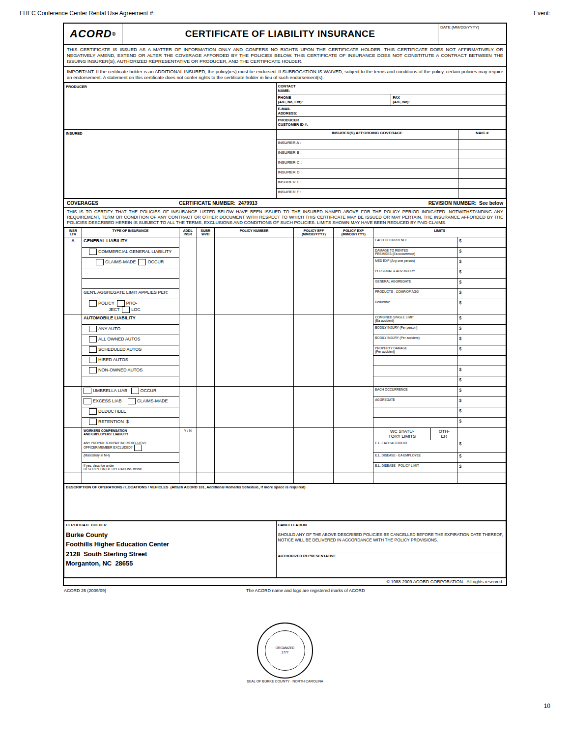FHEC Conference Center Rental Use Agreement #: Event:
ACORD®
CERTIFICATE OF LIABILITY INSURANCE
DATE (MM/DD/YYYY)
THIS CERTIFICATE IS ISSUED AS A MATTER OF INFORMATION ONLY AND CONFERS NO RIGHTS UPON THE CERTIFICATE HOLDER. THIS CERTIFICATE DOES NOT AFFIRMATIVELY OR NEGATIVELY AMEND, EXTEND OR ALTER THE COVERAGE AFFORDED BY THE POLICIES BELOW. THIS CERTIFICATE OF INSURANCE DOES NOT CONSTITUTE A CONTRACT BETWEEN THE ISSUING INSURER(S), AUTHORIZED REPRESENTATIVE OR PRODUCER, AND THE CERTIFICATE HOLDER.
IMPORTANT: If the certificate holder is an ADDITIONAL INSURED, the policy(ies) must be endorsed. If SUBROGATION IS WAIVED, subject to the terms and conditions of the policy, certain policies may require an endorsement. A statement on this certificate does not confer rights to the certificate holder in lieu of such endorsement(s).
| PRODUCER | / CONTACT NAME: / / PHONE (A/C, No, Ext): / FAX (A/C, No): / / E-MAIL ADDRESS: / / PRODUCER CUSTOMER ID #: / |
| INSURED | / INSURER(S) AFFORDING COVERAGE / NAIC # / / INSURER A : / / / INSURER B : / / / INSURER C : / / / INSURER D : / / / INSURER E : / / / INSURER F : / / |
COVERAGES
CERTIFICATE NUMBER: 2479913
REVISION NUMBER: See below
THIS IS TO CERTIFY THAT THE POLICIES OF INSURANCE LISTED BELOW HAVE BEEN ISSUED TO THE INSURED NAMED ABOVE FOR THE POLICY PERIOD INDICATED. NOTWITHSTANDING ANY REQUIREMENT, TERM OR CONDITION OF ANY CONTRACT OR OTHER DOCUMENT WITH RESPECT TO WHICH THIS CERTIFICATE MAY BE ISSUED OR MAY PERTAIN, THE INSURANCE AFFORDED BY THE POLICIES DESCRIBED HEREIN IS SUBJECT TO ALL THE TERMS, EXCLUSIONS AND CONDITIONS OF SUCH POLICIES. LIMITS SHOWN MAY HAVE BEEN REDUCED BY PAID CLAIMS.
| INSR LTR | TYPE OF INSURANCE | ADDL INSR | SUBR WVD | POLICY NUMBER | POLICY EFF (MM/DD/YYYY) | POLICY EXP (MM/DD/YYYY) | LIMITS |
| --- | --- | --- | --- | --- | --- | --- | --- |
| A | GENERAL LIABILITY | | | | | | EACH OCCURRENCE | $ |
| COMMERCIAL GENERAL LIABILITY | DAMAGE TO RENTED PREMISES (Ea occurrence) | $ |
| CLAIMS-MADE OCCUR | MED EXP (Any one person) | $ |
| | PERSONAL & ADV INJURY | $ |
| | GENERAL AGGREGATE | $ |
| GEN'L AGGREGATE LIMIT APPLIES PER: | PRODUCTS - COMP/OP AGG | $ |
| POLICY PRO- JECT LOC | Deductible | $ |
| | AUTOMOBILE LIABILITY | | | | | | COMBINED SINGLE LIMIT (Ea accident) | $ |
| ANY AUTO | BODILY INJURY (Per person) | $ |
| ALL OWNED AUTOS | BODILY INJURY (Per accident) | $ |
| SCHEDULED AUTOS | PROPERTY DAMAGE (Per accident) | $ |
| HIRED AUTOS | | |
| NON-OWNED AUTOS | | $ |
| | | $ |
| | UMBRELLA LIAB OCCUR | | | | | | EACH OCCURRENCE | $ |
| EXCESS LIAB CLAIMS-MADE | AGGREGATE | $ |
| DEDUCTIBLE | | $ |
| RETENTION $ | | $ |
| | WORKERS COMPENSATION AND EMPLOYERS' LIABILITY | Y / N | | | | | / WC STATU- TORY LIMITS / OTH- ER / | |
| ANY PROPRIETOR/PARTNER/EXECUTIVE OFFICER/MEMBER EXCLUDED? | E.L. EACH ACCIDENT | $ |
| (Mandatory in NH) | E.L. DISEASE - EA EMPLOYEE | $ |
| If yes, describe under DESCRIPTION OF OPERATIONS below | E.L. DISEASE - POLICY LIMIT | $ |
| DESCRIPTION OF OPERATIONS / LOCATIONS / VEHICLES (Attach ACORD 101, Additional Remarks Schedule, if more space is required) |
| CERTIFICATE HOLDER Burke County Foothills Higher Education Center 2128 South Sterling Street Morganton, NC 28655 | CANCELLATION SHOULD ANY OF THE ABOVE DESCRIBED POLICIES BE CANCELLED BEFORE THE EXPIRATION DATE THEREOF, NOTICE WILL BE DELIVERED IN ACCORDANCE WITH THE POLICY PROVISIONS. AUTHORIZED REPRESENTATIVE |
© 1988-2009 ACORD CORPORATION. All rights reserved.
ACORD 25 (2009/09) The ACORD name and logo are registered marks of ACORD
ORGANIZED
1777
SEAL OF BURKE COUNTY · NORTH CAROLINA
10